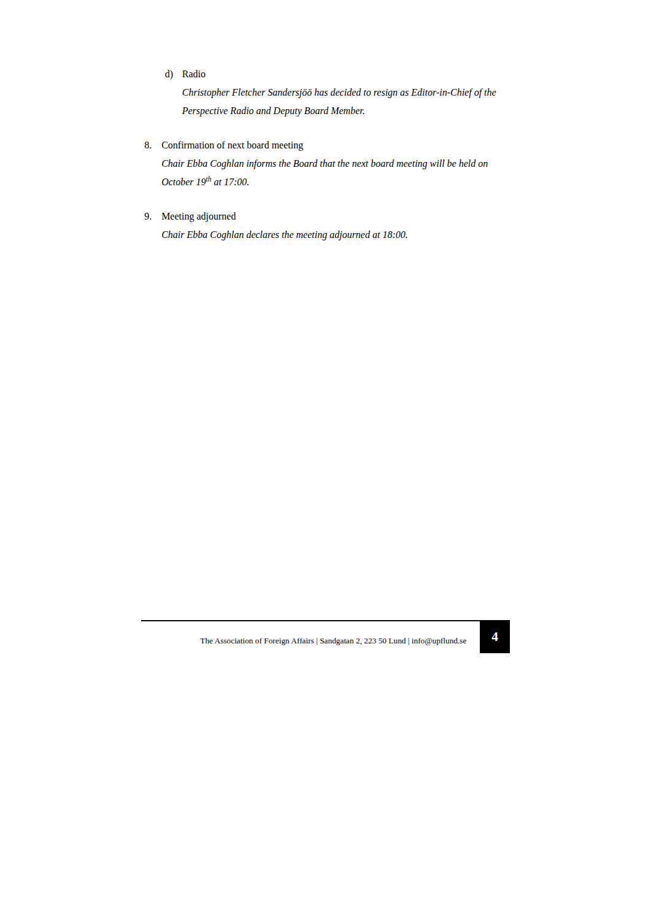d) Radio
Christopher Fletcher Sandersjöö has decided to resign as Editor-in-Chief of the Perspective Radio and Deputy Board Member.
8. Confirmation of next board meeting
Chair Ebba Coghlan informs the Board that the next board meeting will be held on October 19th at 17:00.
9. Meeting adjourned
Chair Ebba Coghlan declares the meeting adjourned at 18:00.
The Association of Foreign Affairs | Sandgatan 2, 223 50 Lund | info@upflund.se
4